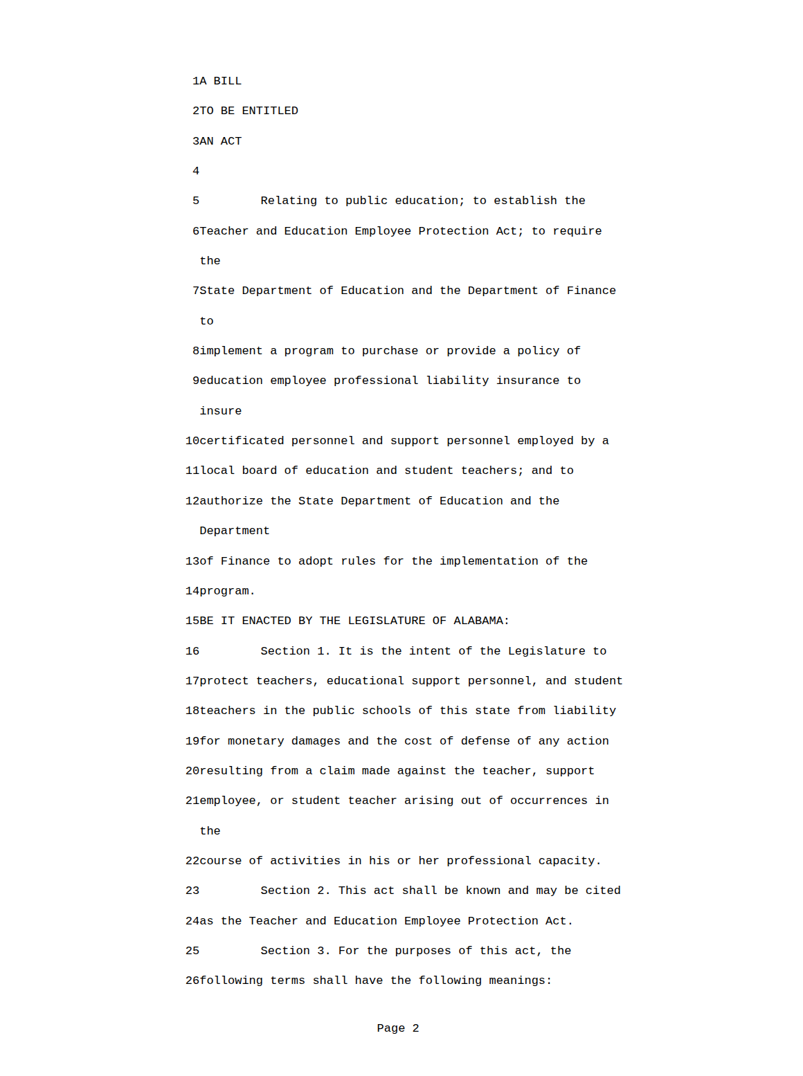| 1 | A BILL |
| 2 | TO BE ENTITLED |
| 3 | AN ACT |
| 4 | |
| 5 | Relating to public education; to establish the |
| 6 | Teacher and Education Employee Protection Act; to require the |
| 7 | State Department of Education and the Department of Finance to |
| 8 | implement a program to purchase or provide a policy of |
| 9 | education employee professional liability insurance to insure |
| 10 | certificated personnel and support personnel employed by a |
| 11 | local board of education and student teachers; and to |
| 12 | authorize the State Department of Education and the Department |
| 13 | of Finance to adopt rules for the implementation of the |
| 14 | program. |
| 15 | BE IT ENACTED BY THE LEGISLATURE OF ALABAMA: |
| 16 | Section 1. It is the intent of the Legislature to |
| 17 | protect teachers, educational support personnel, and student |
| 18 | teachers in the public schools of this state from liability |
| 19 | for monetary damages and the cost of defense of any action |
| 20 | resulting from a claim made against the teacher, support |
| 21 | employee, or student teacher arising out of occurrences in the |
| 22 | course of activities in his or her professional capacity. |
| 23 | Section 2. This act shall be known and may be cited |
| 24 | as the Teacher and Education Employee Protection Act. |
| 25 | Section 3. For the purposes of this act, the |
| 26 | following terms shall have the following meanings: |
Page 2